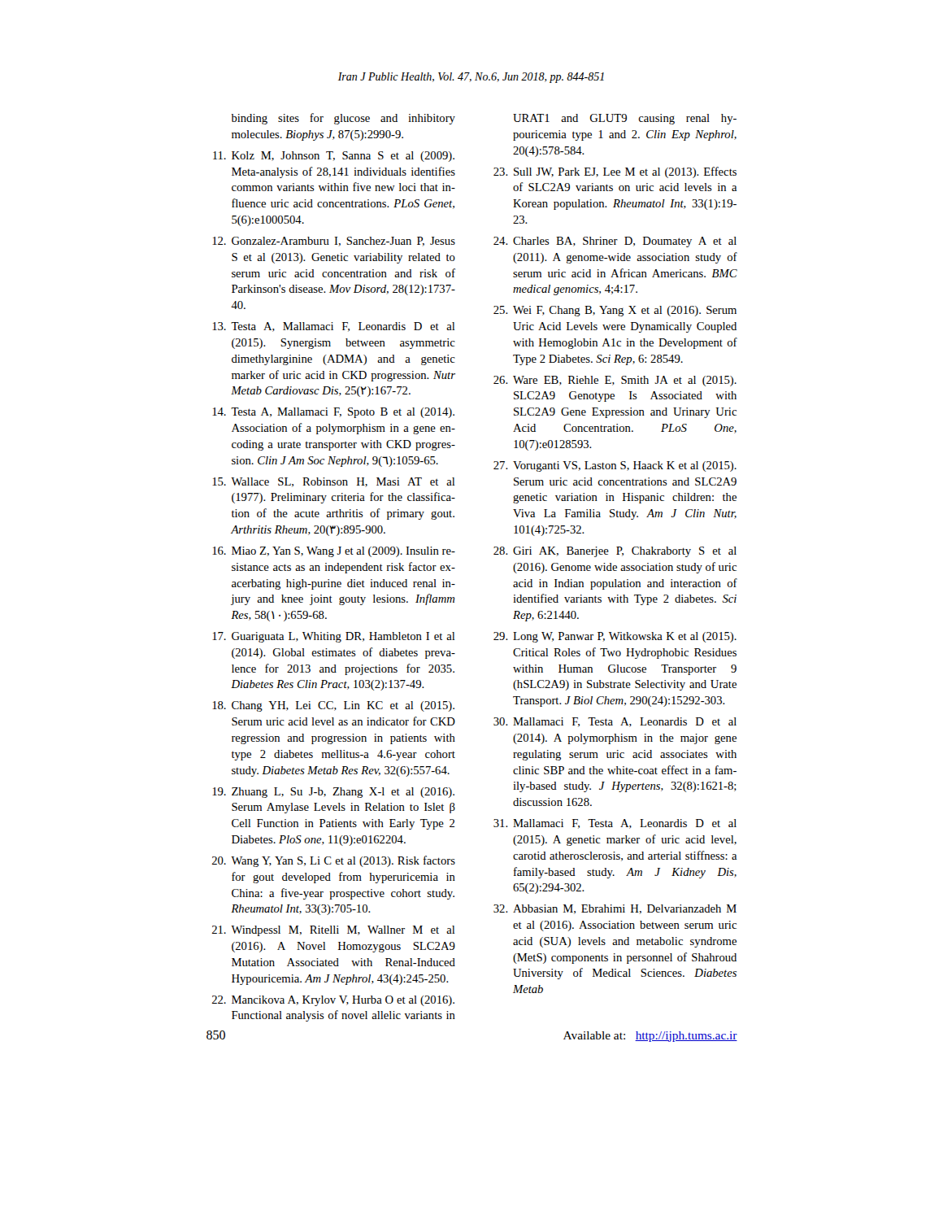Iran J Public Health, Vol. 47, No.6, Jun 2018, pp. 844-851
binding sites for glucose and inhibitory molecules. Biophys J, 87(5):2990-9.
11. Kolz M, Johnson T, Sanna S et al (2009). Meta-analysis of 28,141 individuals identifies common variants within five new loci that influence uric acid concentrations. PLoS Genet, 5(6):e1000504.
12. Gonzalez-Aramburu I, Sanchez-Juan P, Jesus S et al (2013). Genetic variability related to serum uric acid concentration and risk of Parkinson's disease. Mov Disord, 28(12):1737-40.
13. Testa A, Mallamaci F, Leonardis D et al (2015). Synergism between asymmetric dimethylarginine (ADMA) and a genetic marker of uric acid in CKD progression. Nutr Metab Cardiovasc Dis, 25(٢):167-72.
14. Testa A, Mallamaci F, Spoto B et al (2014). Association of a polymorphism in a gene encoding a urate transporter with CKD progression. Clin J Am Soc Nephrol, 9(٦):1059-65.
15. Wallace SL, Robinson H, Masi AT et al (1977). Preliminary criteria for the classification of the acute arthritis of primary gout. Arthritis Rheum, 20(٣):895-900.
16. Miao Z, Yan S, Wang J et al (2009). Insulin resistance acts as an independent risk factor exacerbating high-purine diet induced renal injury and knee joint gouty lesions. Inflamm Res, 58(١٠):659-68.
17. Guariguata L, Whiting DR, Hambleton I et al (2014). Global estimates of diabetes prevalence for 2013 and projections for 2035. Diabetes Res Clin Pract, 103(2):137-49.
18. Chang YH, Lei CC, Lin KC et al (2015). Serum uric acid level as an indicator for CKD regression and progression in patients with type 2 diabetes mellitus-a 4.6-year cohort study. Diabetes Metab Res Rev, 32(6):557-64.
19. Zhuang L, Su J-b, Zhang X-l et al (2016). Serum Amylase Levels in Relation to Islet β Cell Function in Patients with Early Type 2 Diabetes. PloS one, 11(9):e0162204.
20. Wang Y, Yan S, Li C et al (2013). Risk factors for gout developed from hyperuricemia in China: a five-year prospective cohort study. Rheumatol Int, 33(3):705-10.
21. Windpessl M, Ritelli M, Wallner M et al (2016). A Novel Homozygous SLC2A9 Mutation Associated with Renal-Induced Hypouricemia. Am J Nephrol, 43(4):245-250.
22. Mancikova A, Krylov V, Hurba O et al (2016). Functional analysis of novel allelic variants in URAT1 and GLUT9 causing renal hypouricemia type 1 and 2. Clin Exp Nephrol, 20(4):578-584.
23. Sull JW, Park EJ, Lee M et al (2013). Effects of SLC2A9 variants on uric acid levels in a Korean population. Rheumatol Int, 33(1):19-23.
24. Charles BA, Shriner D, Doumatey A et al (2011). A genome-wide association study of serum uric acid in African Americans. BMC medical genomics, 4;4:17.
25. Wei F, Chang B, Yang X et al (2016). Serum Uric Acid Levels were Dynamically Coupled with Hemoglobin A1c in the Development of Type 2 Diabetes. Sci Rep, 6: 28549.
26. Ware EB, Riehle E, Smith JA et al (2015). SLC2A9 Genotype Is Associated with SLC2A9 Gene Expression and Urinary Uric Acid Concentration. PLoS One, 10(7):e0128593.
27. Voruganti VS, Laston S, Haack K et al (2015). Serum uric acid concentrations and SLC2A9 genetic variation in Hispanic children: the Viva La Familia Study. Am J Clin Nutr, 101(4):725-32.
28. Giri AK, Banerjee P, Chakraborty S et al (2016). Genome wide association study of uric acid in Indian population and interaction of identified variants with Type 2 diabetes. Sci Rep, 6:21440.
29. Long W, Panwar P, Witkowska K et al (2015). Critical Roles of Two Hydrophobic Residues within Human Glucose Transporter 9 (hSLC2A9) in Substrate Selectivity and Urate Transport. J Biol Chem, 290(24):15292-303.
30. Mallamaci F, Testa A, Leonardis D et al (2014). A polymorphism in the major gene regulating serum uric acid associates with clinic SBP and the white-coat effect in a family-based study. J Hypertens, 32(8):1621-8; discussion 1628.
31. Mallamaci F, Testa A, Leonardis D et al (2015). A genetic marker of uric acid level, carotid atherosclerosis, and arterial stiffness: a family-based study. Am J Kidney Dis, 65(2):294-302.
32. Abbasian M, Ebrahimi H, Delvarianzadeh M et al (2016). Association between serum uric acid (SUA) levels and metabolic syndrome (MetS) components in personnel of Shahroud University of Medical Sciences. Diabetes Metab
850 Available at: http://ijph.tums.ac.ir